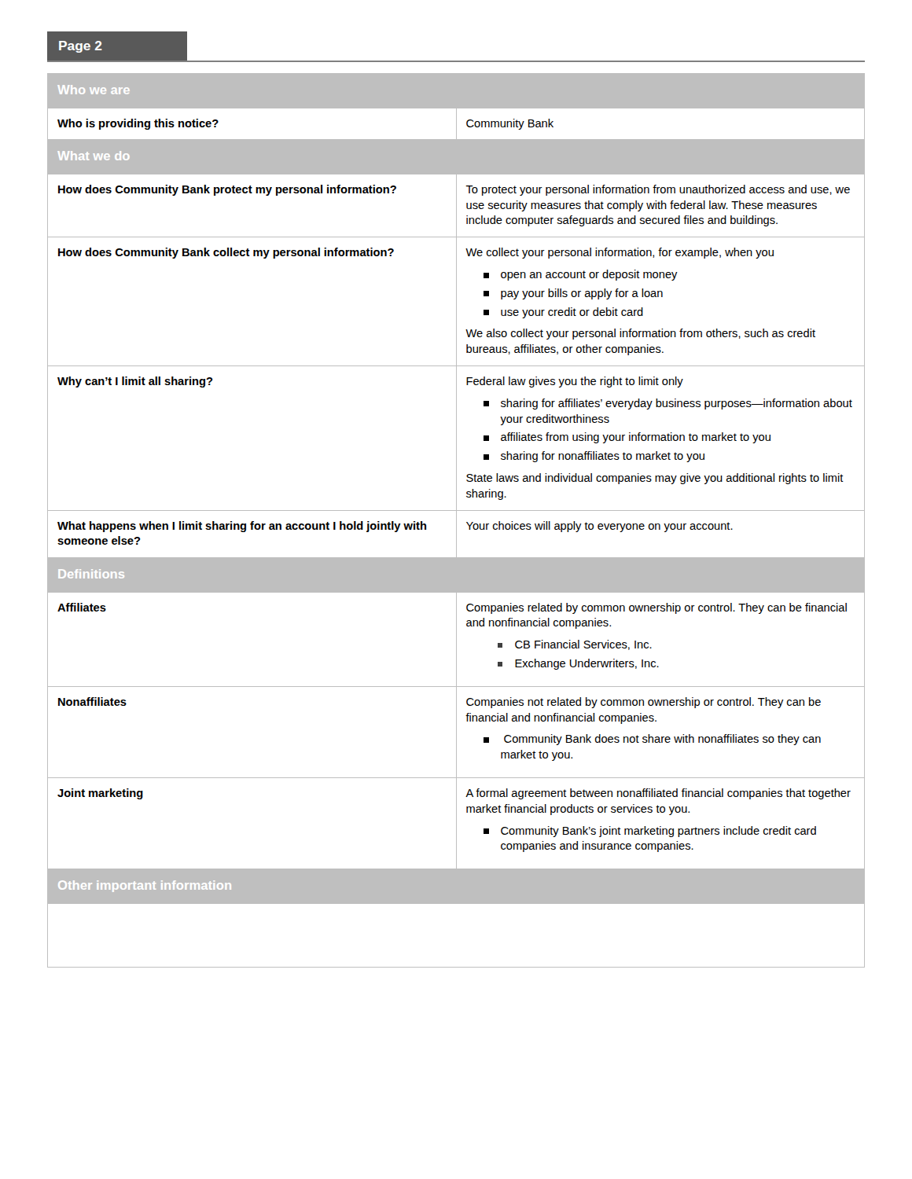Page 2
| Who we are |
| Who is providing this notice? | Community Bank |
| What we do |
| How does Community Bank protect my personal information? | To protect your personal information from unauthorized access and use, we use security measures that comply with federal law. These measures include computer safeguards and secured files and buildings. |
| How does Community Bank collect my personal information? | We collect your personal information, for example, when you open an account or deposit money pay your bills or apply for a loan use your credit or debit card We also collect your personal information from others, such as credit bureaus, affiliates, or other companies. |
| Why can’t I limit all sharing? | Federal law gives you the right to limit only sharing for affiliates’ everyday business purposes—information about your creditworthiness affiliates from using your information to market to you sharing for nonaffiliates to market to you State laws and individual companies may give you additional rights to limit sharing. |
| What happens when I limit sharing for an account I hold jointly with someone else? | Your choices will apply to everyone on your account. |
| Definitions |
| Affiliates | Companies related by common ownership or control. They can be financial and nonfinancial companies. CB Financial Services, Inc. Exchange Underwriters, Inc. |
| Nonaffiliates | Companies not related by common ownership or control. They can be financial and nonfinancial companies. Community Bank does not share with nonaffiliates so they can market to you. |
| Joint marketing | A formal agreement between nonaffiliated financial companies that together market financial products or services to you. Community Bank’s joint marketing partners include credit card companies and insurance companies. |
| Other important information |